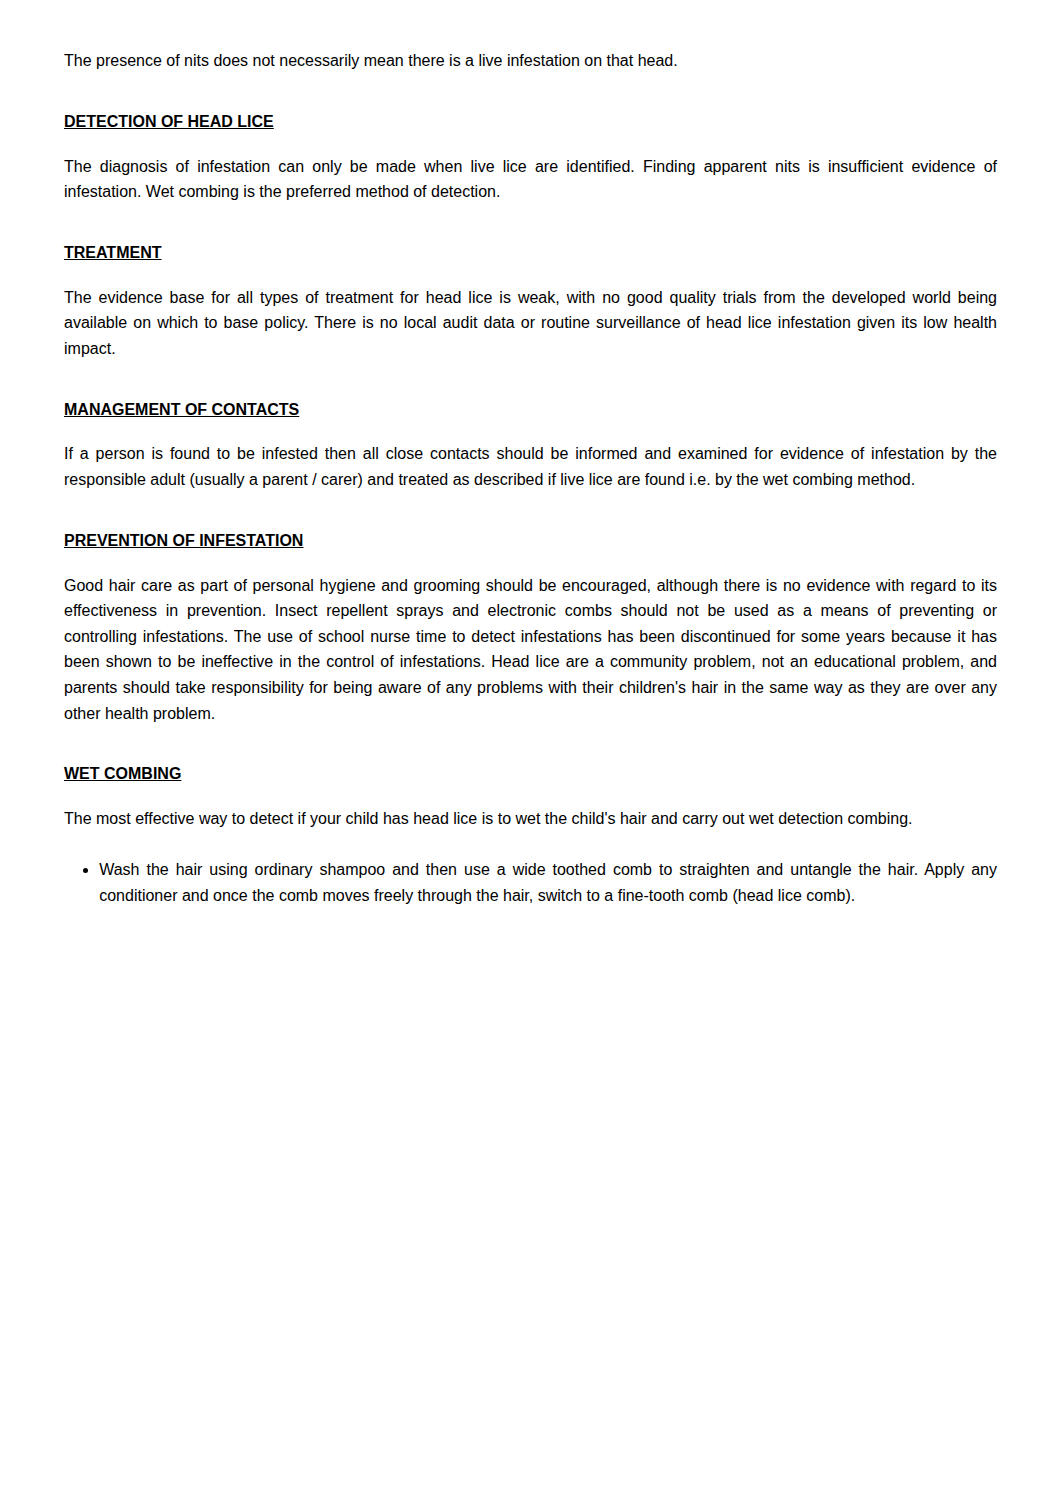The presence of nits does not necessarily mean there is a live infestation on that head.
Detection of Head Lice
The diagnosis of infestation can only be made when live lice are identified. Finding apparent nits is insufficient evidence of infestation. Wet combing is the preferred method of detection.
Treatment
The evidence base for all types of treatment for head lice is weak, with no good quality trials from the developed world being available on which to base policy. There is no local audit data or routine surveillance of head lice infestation given its low health impact.
Management of Contacts
If a person is found to be infested then all close contacts should be informed and examined for evidence of infestation by the responsible adult (usually a parent / carer) and treated as described if live lice are found i.e. by the wet combing method.
Prevention of Infestation
Good hair care as part of personal hygiene and grooming should be encouraged, although there is no evidence with regard to its effectiveness in prevention. Insect repellent sprays and electronic combs should not be used as a means of preventing or controlling infestations. The use of school nurse time to detect infestations has been discontinued for some years because it has been shown to be ineffective in the control of infestations. Head lice are a community problem, not an educational problem, and parents should take responsibility for being aware of any problems with their children's hair in the same way as they are over any other health problem.
Wet Combing
The most effective way to detect if your child has head lice is to wet the child's hair and carry out wet detection combing.
Wash the hair using ordinary shampoo and then use a wide toothed comb to straighten and untangle the hair. Apply any conditioner and once the comb moves freely through the hair, switch to a fine-tooth comb (head lice comb).